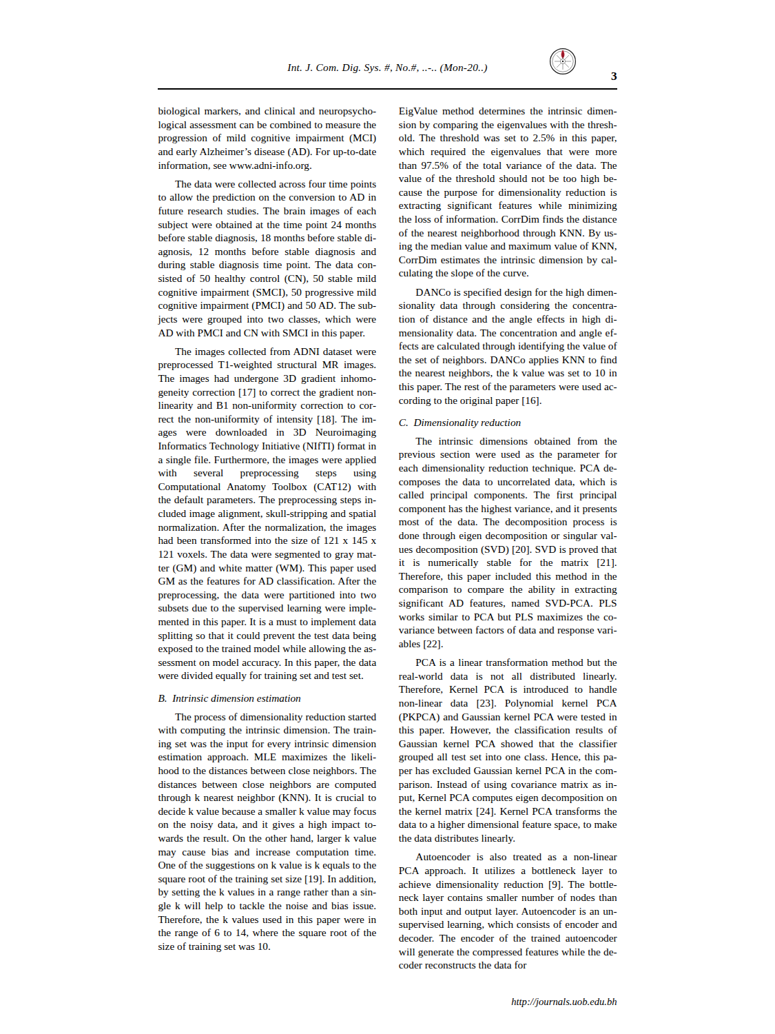Int. J. Com. Dig. Sys. #, No.#, ..-.. (Mon-20..)
3
biological markers, and clinical and neuropsychological assessment can be combined to measure the progression of mild cognitive impairment (MCI) and early Alzheimer’s disease (AD). For up-to-date information, see www.adni-info.org.
The data were collected across four time points to allow the prediction on the conversion to AD in future research studies. The brain images of each subject were obtained at the time point 24 months before stable diagnosis, 18 months before stable diagnosis, 12 months before stable diagnosis and during stable diagnosis time point. The data consisted of 50 healthy control (CN), 50 stable mild cognitive impairment (SMCI), 50 progressive mild cognitive impairment (PMCI) and 50 AD. The subjects were grouped into two classes, which were AD with PMCI and CN with SMCI in this paper.
The images collected from ADNI dataset were preprocessed T1-weighted structural MR images. The images had undergone 3D gradient inhomogeneity correction [17] to correct the gradient nonlinearity and B1 non-uniformity correction to correct the non-uniformity of intensity [18]. The images were downloaded in 3D Neuroimaging Informatics Technology Initiative (NIfTI) format in a single file. Furthermore, the images were applied with several preprocessing steps using Computational Anatomy Toolbox (CAT12) with the default parameters. The preprocessing steps included image alignment, skull-stripping and spatial normalization. After the normalization, the images had been transformed into the size of 121 x 145 x 121 voxels. The data were segmented to gray matter (GM) and white matter (WM). This paper used GM as the features for AD classification. After the preprocessing, the data were partitioned into two subsets due to the supervised learning were implemented in this paper. It is a must to implement data splitting so that it could prevent the test data being exposed to the trained model while allowing the assessment on model accuracy. In this paper, the data were divided equally for training set and test set.
B. Intrinsic dimension estimation
The process of dimensionality reduction started with computing the intrinsic dimension. The training set was the input for every intrinsic dimension estimation approach. MLE maximizes the likelihood to the distances between close neighbors. The distances between close neighbors are computed through k nearest neighbor (KNN). It is crucial to decide k value because a smaller k value may focus on the noisy data, and it gives a high impact towards the result. On the other hand, larger k value may cause bias and increase computation time. One of the suggestions on k value is k equals to the square root of the training set size [19]. In addition, by setting the k values in a range rather than a single k will help to tackle the noise and bias issue. Therefore, the k values used in this paper were in the range of 6 to 14, where the square root of the size of training set was 10.
EigValue method determines the intrinsic dimension by comparing the eigenvalues with the threshold. The threshold was set to 2.5% in this paper, which required the eigenvalues that were more than 97.5% of the total variance of the data. The value of the threshold should not be too high because the purpose for dimensionality reduction is extracting significant features while minimizing the loss of information. CorrDim finds the distance of the nearest neighborhood through KNN. By using the median value and maximum value of KNN, CorrDim estimates the intrinsic dimension by calculating the slope of the curve.
DANCo is specified design for the high dimensionality data through considering the concentration of distance and the angle effects in high dimensionality data. The concentration and angle effects are calculated through identifying the value of the set of neighbors. DANCo applies KNN to find the nearest neighbors, the k value was set to 10 in this paper. The rest of the parameters were used according to the original paper [16].
C. Dimensionality reduction
The intrinsic dimensions obtained from the previous section were used as the parameter for each dimensionality reduction technique. PCA decomposes the data to uncorrelated data, which is called principal components. The first principal component has the highest variance, and it presents most of the data. The decomposition process is done through eigen decomposition or singular values decomposition (SVD) [20]. SVD is proved that it is numerically stable for the matrix [21]. Therefore, this paper included this method in the comparison to compare the ability in extracting significant AD features, named SVD-PCA. PLS works similar to PCA but PLS maximizes the covariance between factors of data and response variables [22].
PCA is a linear transformation method but the real-world data is not all distributed linearly. Therefore, Kernel PCA is introduced to handle non-linear data [23]. Polynomial kernel PCA (PKPCA) and Gaussian kernel PCA were tested in this paper. However, the classification results of Gaussian kernel PCA showed that the classifier grouped all test set into one class. Hence, this paper has excluded Gaussian kernel PCA in the comparison. Instead of using covariance matrix as input, Kernel PCA computes eigen decomposition on the kernel matrix [24]. Kernel PCA transforms the data to a higher dimensional feature space, to make the data distributes linearly.
Autoencoder is also treated as a non-linear PCA approach. It utilizes a bottleneck layer to achieve dimensionality reduction [9]. The bottleneck layer contains smaller number of nodes than both input and output layer. Autoencoder is an unsupervised learning, which consists of encoder and decoder. The encoder of the trained autoencoder will generate the compressed features while the decoder reconstructs the data for
http://journals.uob.edu.bh